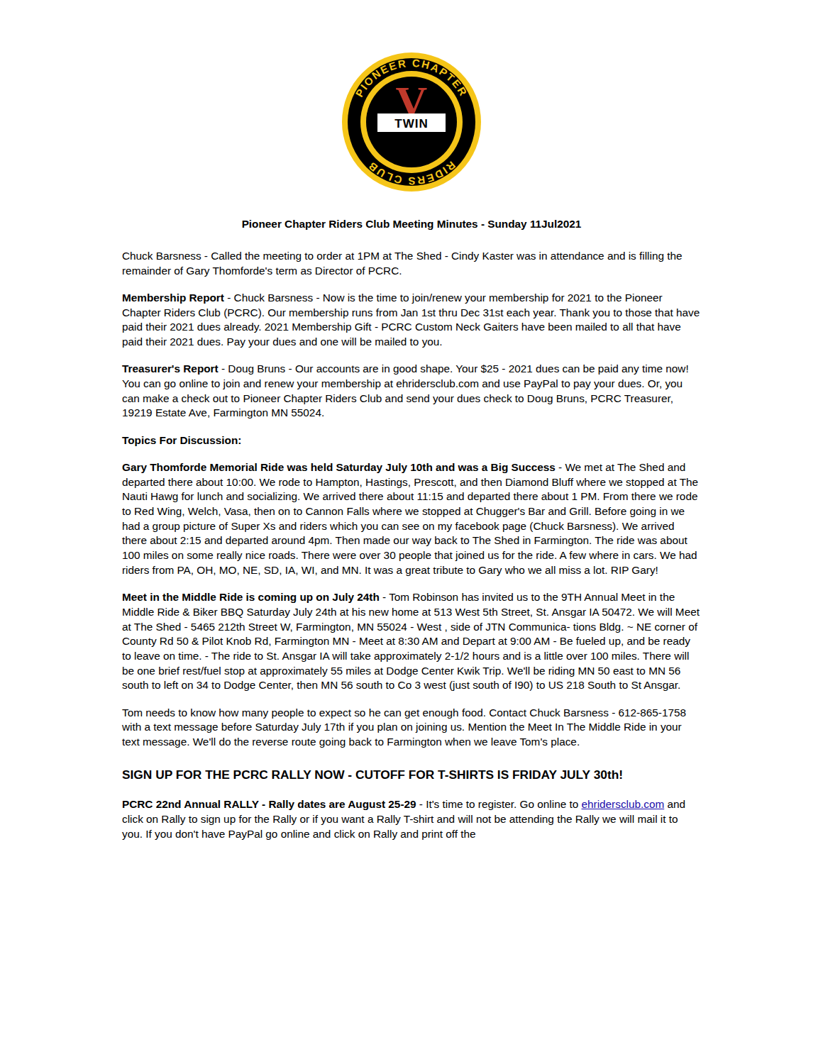PIONEER CHAPTER RIDERS CLUB V TWIN
Pioneer Chapter Riders Club Meeting Minutes - Sunday 11Jul2021
Chuck Barsness - Called the meeting to order at 1PM at The Shed - Cindy Kaster was in attendance and is filling the remainder of Gary Thomforde's term as Director of PCRC.
Membership Report - Chuck Barsness - Now is the time to join/renew your membership for 2021 to the Pioneer Chapter Riders Club (PCRC). Our membership runs from Jan 1st thru Dec 31st each year. Thank you to those that have paid their 2021 dues already. 2021 Membership Gift - PCRC Custom Neck Gaiters have been mailed to all that have paid their 2021 dues. Pay your dues and one will be mailed to you.
Treasurer's Report - Doug Bruns - Our accounts are in good shape. Your $25 - 2021 dues can be paid any time now! You can go online to join and renew your membership at ehridersclub.com and use PayPal to pay your dues. Or, you can make a check out to Pioneer Chapter Riders Club and send your dues check to Doug Bruns, PCRC Treasurer, 19219 Estate Ave, Farmington MN 55024.
Topics For Discussion:
Gary Thomforde Memorial Ride was held Saturday July 10th and was a Big Success - We met at The Shed and departed there about 10:00. We rode to Hampton, Hastings, Prescott, and then Diamond Bluff where we stopped at The Nauti Hawg for lunch and socializing. We arrived there about 11:15 and departed there about 1 PM. From there we rode to Red Wing, Welch, Vasa, then on to Cannon Falls where we stopped at Chugger's Bar and Grill. Before going in we had a group picture of Super Xs and riders which you can see on my facebook page (Chuck Barsness). We arrived there about 2:15 and departed around 4pm. Then made our way back to The Shed in Farmington. The ride was about 100 miles on some really nice roads. There were over 30 people that joined us for the ride. A few where in cars. We had riders from PA, OH, MO, NE, SD, IA, WI, and MN. It was a great tribute to Gary who we all miss a lot. RIP Gary!
Meet in the Middle Ride is coming up on July 24th - Tom Robinson has invited us to the 9TH Annual Meet in the Middle Ride & Biker BBQ Saturday July 24th at his new home at 513 West 5th Street, St. Ansgar IA 50472. We will Meet at The Shed - 5465 212th Street W, Farmington, MN 55024 - West , side of JTN Communica- tions Bldg. ~ NE corner of County Rd 50 & Pilot Knob Rd, Farmington MN - Meet at 8:30 AM and Depart at 9:00 AM - Be fueled up, and be ready to leave on time. - The ride to St. Ansgar IA will take approximately 2-1/2 hours and is a little over 100 miles. There will be one brief rest/fuel stop at approximately 55 miles at Dodge Center Kwik Trip. We'll be riding MN 50 east to MN 56 south to left on 34 to Dodge Center, then MN 56 south to Co 3 west (just south of I90) to US 218 South to St Ansgar.
Tom needs to know how many people to expect so he can get enough food. Contact Chuck Barsness - 612-865-1758 with a text message before Saturday July 17th if you plan on joining us. Mention the Meet In The Middle Ride in your text message. We'll do the reverse route going back to Farmington when we leave Tom's place.
SIGN UP FOR THE PCRC RALLY NOW - CUTOFF FOR T-SHIRTS IS FRIDAY JULY 30th!
PCRC 22nd Annual RALLY - Rally dates are August 25-29 - It's time to register. Go online to ehridersclub.com and click on Rally to sign up for the Rally or if you want a Rally T-shirt and will not be attending the Rally we will mail it to you. If you don't have PayPal go online and click on Rally and print off the